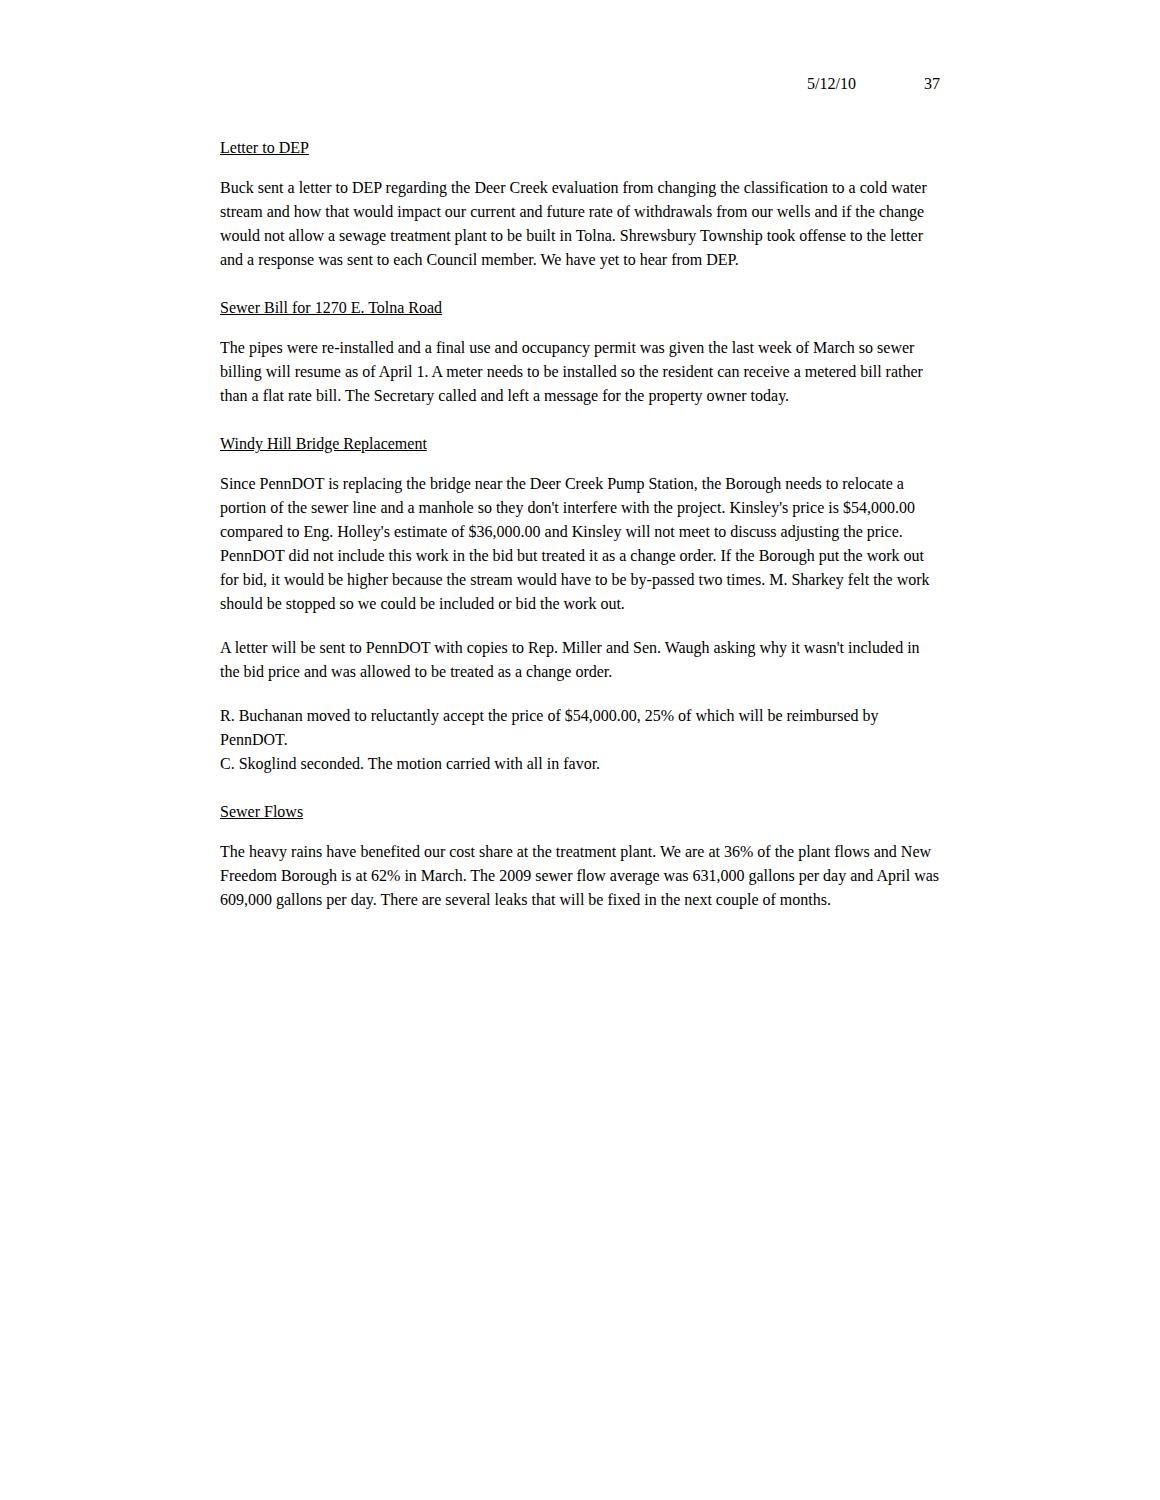5/12/10 37
Letter to DEP
Buck sent a letter to DEP regarding the Deer Creek evaluation from changing the classification to a cold water stream and how that would impact our current and future rate of withdrawals from our wells and if the change would not allow a sewage treatment plant to be built in Tolna. Shrewsbury Township took offense to the letter and a response was sent to each Council member. We have yet to hear from DEP.
Sewer Bill for 1270 E. Tolna Road
The pipes were re-installed and a final use and occupancy permit was given the last week of March so sewer billing will resume as of April 1. A meter needs to be installed so the resident can receive a metered bill rather than a flat rate bill. The Secretary called and left a message for the property owner today.
Windy Hill Bridge Replacement
Since PennDOT is replacing the bridge near the Deer Creek Pump Station, the Borough needs to relocate a portion of the sewer line and a manhole so they don't interfere with the project. Kinsley's price is $54,000.00 compared to Eng. Holley's estimate of $36,000.00 and Kinsley will not meet to discuss adjusting the price. PennDOT did not include this work in the bid but treated it as a change order. If the Borough put the work out for bid, it would be higher because the stream would have to be by-passed two times. M. Sharkey felt the work should be stopped so we could be included or bid the work out.
A letter will be sent to PennDOT with copies to Rep. Miller and Sen. Waugh asking why it wasn't included in the bid price and was allowed to be treated as a change order.
R. Buchanan moved to reluctantly accept the price of $54,000.00, 25% of which will be reimbursed by PennDOT.
C. Skoglind seconded. The motion carried with all in favor.
Sewer Flows
The heavy rains have benefited our cost share at the treatment plant. We are at 36% of the plant flows and New Freedom Borough is at 62% in March. The 2009 sewer flow average was 631,000 gallons per day and April was 609,000 gallons per day. There are several leaks that will be fixed in the next couple of months.